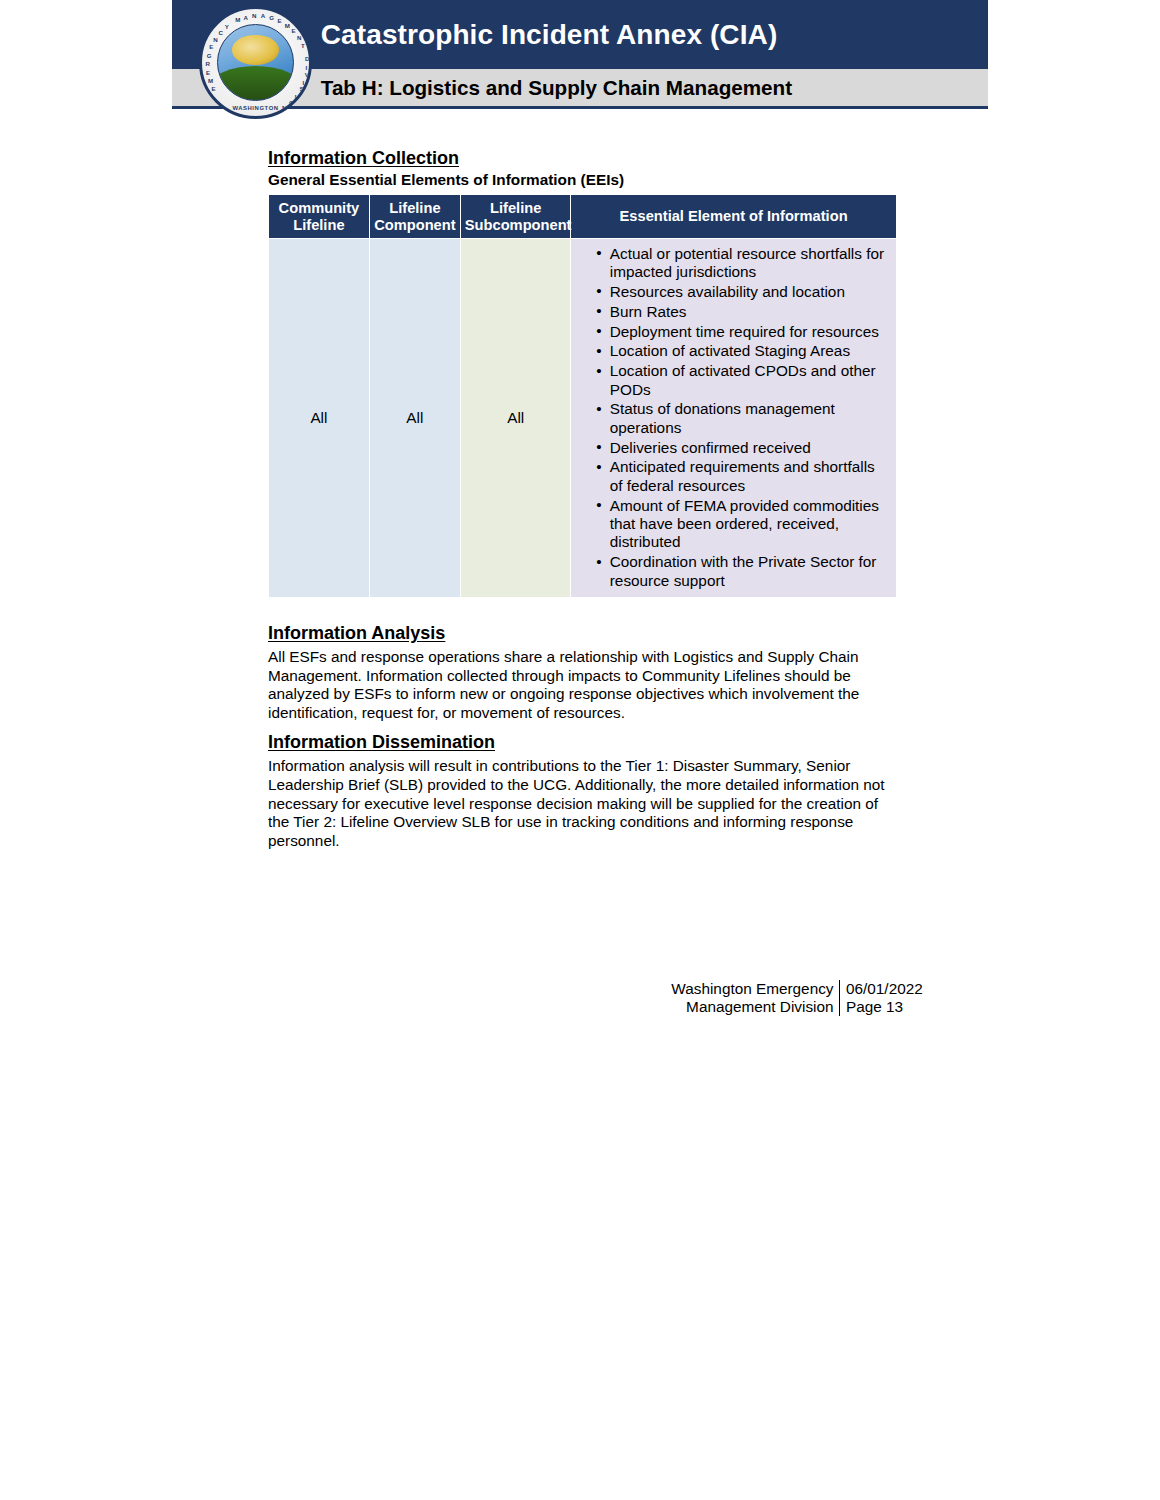Catastrophic Incident Annex (CIA)
Tab H: Logistics and Supply Chain Management
E M E R G E N C Y M A N A G E M E N T D I V I S I O N
WASHINGTON
Information Collection
General Essential Elements of Information (EEIs)
| Community Lifeline | Lifeline Component | Lifeline Subcomponent | Essential Element of Information |
| --- | --- | --- | --- |
| All | All | All | Actual or potential resource shortfalls for impacted jurisdictions Resources availability and location Burn Rates Deployment time required for resources Location of activated Staging Areas Location of activated CPODs and other PODs Status of donations management operations Deliveries confirmed received Anticipated requirements and shortfalls of federal resources Amount of FEMA provided commodities that have been ordered, received, distributed Coordination with the Private Sector for resource support |
Information Analysis
All ESFs and response operations share a relationship with Logistics and Supply Chain Management. Information collected through impacts to Community Lifelines should be analyzed by ESFs to inform new or ongoing response objectives which involvement the identification, request for, or movement of resources.
Information Dissemination
Information analysis will result in contributions to the Tier 1: Disaster Summary, Senior Leadership Brief (SLB) provided to the UCG. Additionally, the more detailed information not necessary for executive level response decision making will be supplied for the creation of the Tier 2: Lifeline Overview SLB for use in tracking conditions and informing response personnel.
| Washington Emergency | 06/01/2022 |
| Management Division | Page 13 |